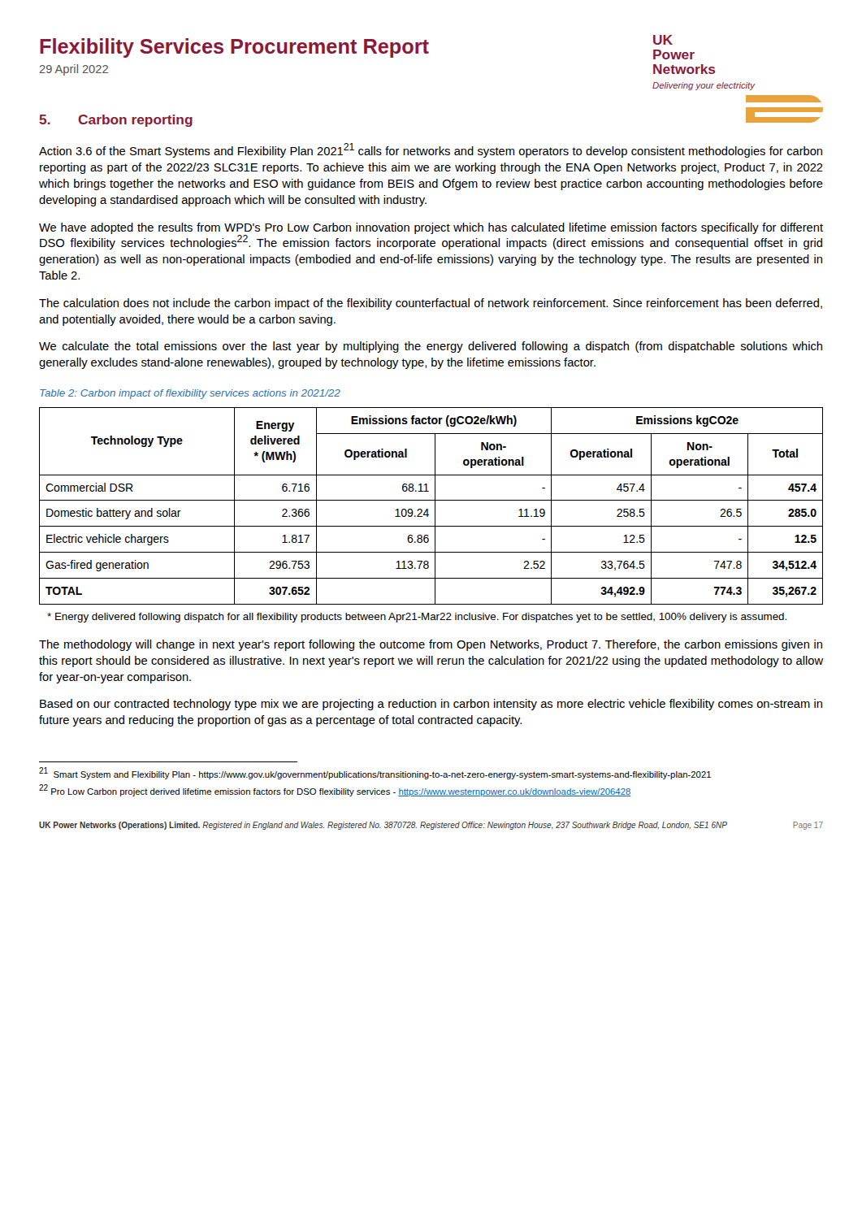Flexibility Services Procurement Report
29 April 2022
UK
Power
Networks
Delivering your electricity
5. Carbon reporting
Action 3.6 of the Smart Systems and Flexibility Plan 202121 calls for networks and system operators to develop consistent methodologies for carbon reporting as part of the 2022/23 SLC31E reports. To achieve this aim we are working through the ENA Open Networks project, Product 7, in 2022 which brings together the networks and ESO with guidance from BEIS and Ofgem to review best practice carbon accounting methodologies before developing a standardised approach which will be consulted with industry.
We have adopted the results from WPD's Pro Low Carbon innovation project which has calculated lifetime emission factors specifically for different DSO flexibility services technologies22. The emission factors incorporate operational impacts (direct emissions and consequential offset in grid generation) as well as non-operational impacts (embodied and end-of-life emissions) varying by the technology type. The results are presented in Table 2.
The calculation does not include the carbon impact of the flexibility counterfactual of network reinforcement. Since reinforcement has been deferred, and potentially avoided, there would be a carbon saving.
We calculate the total emissions over the last year by multiplying the energy delivered following a dispatch (from dispatchable solutions which generally excludes stand-alone renewables), grouped by technology type, by the lifetime emissions factor.
Table 2: Carbon impact of flexibility services actions in 2021/22
| Technology Type | Energy delivered * (MWh) | Emissions factor (gCO2e/kWh) | Emissions kgCO2e |
| --- | --- | --- | --- |
| Operational | Non- operational | Operational | Non- operational | Total |
| Commercial DSR | 6.716 | 68.11 | - | 457.4 | - | 457.4 |
| Domestic battery and solar | 2.366 | 109.24 | 11.19 | 258.5 | 26.5 | 285.0 |
| Electric vehicle chargers | 1.817 | 6.86 | - | 12.5 | - | 12.5 |
| Gas-fired generation | 296.753 | 113.78 | 2.52 | 33,764.5 | 747.8 | 34,512.4 |
| TOTAL | 307.652 | | | 34,492.9 | 774.3 | 35,267.2 |
* Energy delivered following dispatch for all flexibility products between Apr21-Mar22 inclusive. For dispatches yet to be settled, 100% delivery is assumed.
The methodology will change in next year's report following the outcome from Open Networks, Product 7. Therefore, the carbon emissions given in this report should be considered as illustrative. In next year's report we will rerun the calculation for 2021/22 using the updated methodology to allow for year-on-year comparison.
Based on our contracted technology type mix we are projecting a reduction in carbon intensity as more electric vehicle flexibility comes on-stream in future years and reducing the proportion of gas as a percentage of total contracted capacity.
21 Smart System and Flexibility Plan - https://www.gov.uk/government/publications/transitioning-to-a-net-zero-energy-system-smart-systems-and-flexibility-plan-2021
22 Pro Low Carbon project derived lifetime emission factors for DSO flexibility services - https://www.westernpower.co.uk/downloads-view/206428
UK Power Networks (Operations) Limited. Registered in England and Wales. Registered No. 3870728. Registered Office: Newington House, 237 Southwark Bridge Road, London, SE1 6NP
Page 17